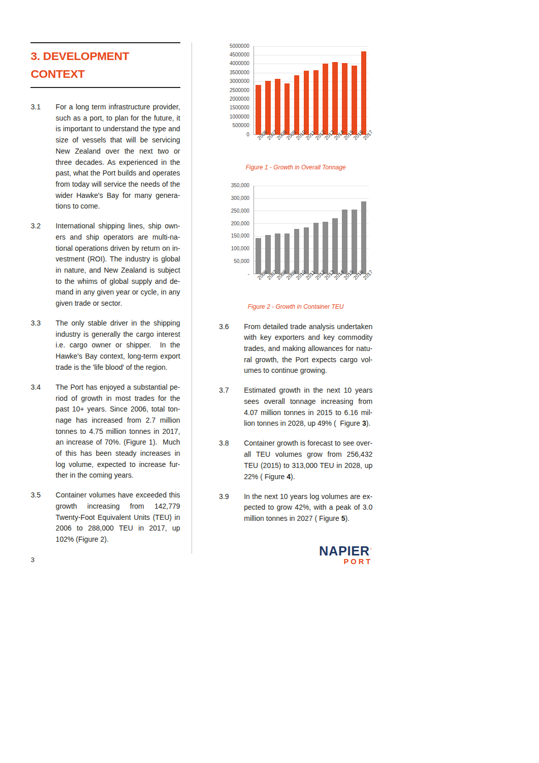3. DEVELOPMENT CONTEXT
3.1
For a long term infrastructure provider, such as a port, to plan for the future, it is important to understand the type and size of vessels that will be servicing New Zealand over the next two or three decades. As experienced in the past, what the Port builds and operates from today will service the needs of the wider Hawke's Bay for many generations to come.
3.2
International shipping lines, ship owners and ship operators are multi-national operations driven by return on investment (ROI). The industry is global in nature, and New Zealand is subject to the whims of global supply and demand in any given year or cycle, in any given trade or sector.
3.3
The only stable driver in the shipping industry is generally the cargo interest i.e. cargo owner or shipper. In the Hawke's Bay context, long-term export trade is the 'life blood' of the region.
3.4
The Port has enjoyed a substantial period of growth in most trades for the past 10+ years. Since 2006, total tonnage has increased from 2.7 million tonnes to 4.75 million tonnes in 2017, an increase of 70%. (Figure 1). Much of this has been steady increases in log volume, expected to increase further in the coming years.
3.5
Container volumes have exceeded this growth increasing from 142,779 Twenty-Foot Equivalent Units (TEU) in 2006 to 288,000 TEU in 2017, up 102% (Figure 2).
5000000 4500000 4000000 3500000 3000000 2500000 2000000 1500000 1000000 500000 0
2006 2007 2008 2009 2010 2011 2012 2013 2014 2015 2016 2017
Figure 1 - Growth in Overall Tonnage
350,000 300,000 250,000 200,000 150,000 100,000 50,000 -
2006 2007 2008 2009 2010 2011 2012 2013 2014 2015 2016 2017
Figure 2 - Growth in Container TEU
3.6
From detailed trade analysis undertaken with key exporters and key commodity trades, and making allowances for natural growth, the Port expects cargo volumes to continue growing.
3.7
Estimated growth in the next 10 years sees overall tonnage increasing from 4.07 million tonnes in 2015 to 6.16 million tonnes in 2028, up 49% ( Figure 3).
3.8
Container growth is forecast to see overall TEU volumes grow from 256,432 TEU (2015) to 313,000 TEU in 2028, up 22% ( Figure 4).
3.9
In the next 10 years log volumes are expected to grow 42%, with a peak of 3.0 million tonnes in 2027 ( Figure 5).
3
NAPIER◦
PORT